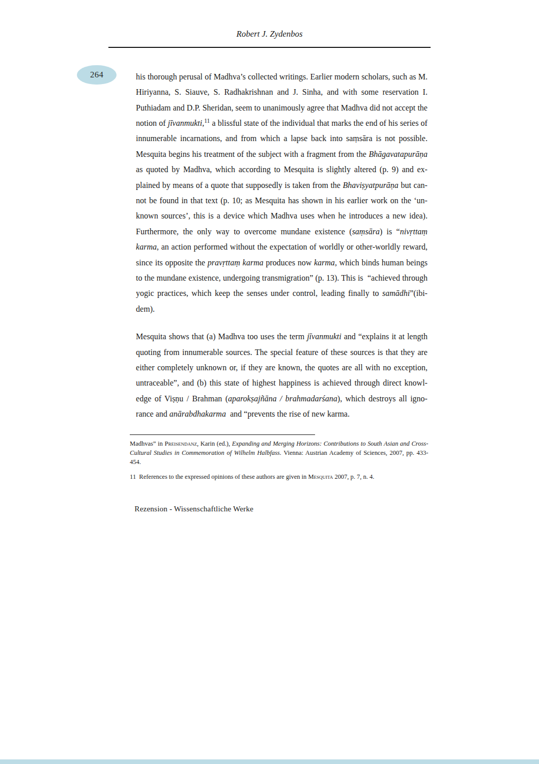264
Robert J. Zydenbos
his thorough perusal of Madhva’s collected writings. Earlier modern scholars, such as M. Hiriyanna, S. Siauve, S. Radhakrishnan and J. Sinha, and with some reservation I. Puthiadam and D.P. Sheridan, seem to unanimously agree that Madhva did not accept the notion of jīvanmukti,11 a blissful state of the individual that marks the end of his series of innumerable incarnations, and from which a lapse back into saṃsāra is not possible. Mesquita begins his treatment of the subject with a fragment from the Bhāgavatapurāṇa as quoted by Madhva, which according to Mesquita is slightly altered (p. 9) and explained by means of a quote that supposedly is taken from the Bhaviṣyatpurāṇa but cannot be found in that text (p. 10; as Mesquita has shown in his earlier work on the ‘unknown sources’, this is a device which Madhva uses when he introduces a new idea). Furthermore, the only way to overcome mundane existence (saṃsāra) is “nivṛttaṃ karma, an action performed without the expectation of worldly or other-worldly reward, since its opposite the pravṛttaṃ karma produces now karma, which binds human beings to the mundane existence, undergoing transmigration” (p. 13). This is “achieved through yogic practices, which keep the senses under control, leading finally to samādhi”(ibidem).
Mesquita shows that (a) Madhva too uses the term jīvanmukti and “explains it at length quoting from innumerable sources. The special feature of these sources is that they are either completely unknown or, if they are known, the quotes are all with no exception, untraceable”, and (b) this state of highest happiness is achieved through direct knowledge of Viṣṇu / Brahman (aparokṣajñāna / brahmadarśana), which destroys all ignorance and anārabdhakarma and “prevents the rise of new karma.
Madhvas” in Preisendanz, Karin (ed.), Expanding and Merging Horizons: Contributions to South Asian and Cross-Cultural Studies in Commemoration of Wilhelm Halbfass. Vienna: Austrian Academy of Sciences, 2007, pp. 433-454.
11 References to the expressed opinions of these authors are given in Mesquita 2007, p. 7, n. 4.
Rezension - Wissenschaftliche Werke